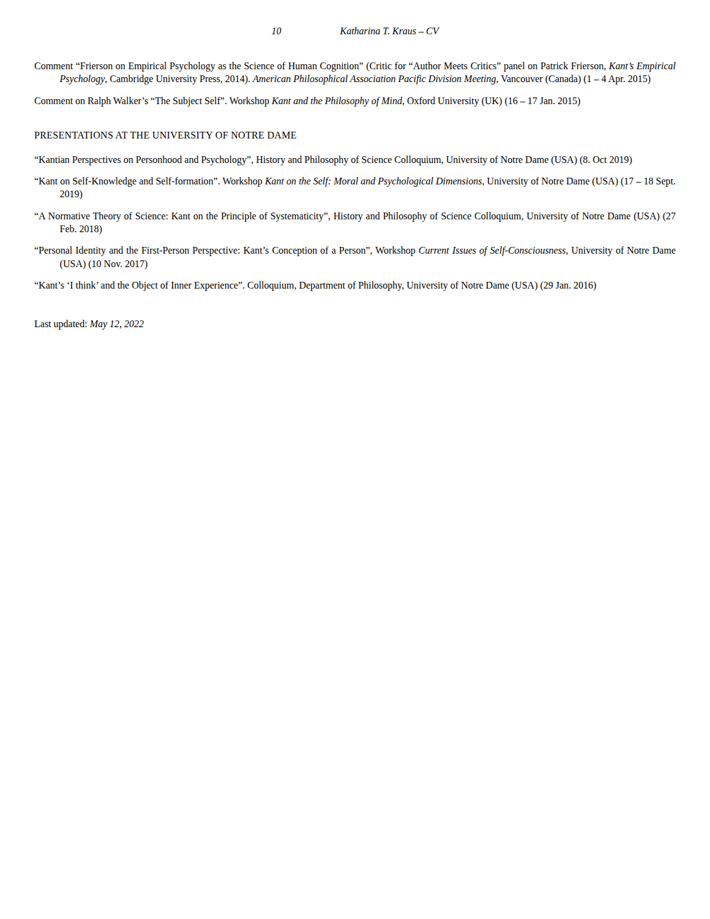10 Katharina T. Kraus – CV
Comment “Frierson on Empirical Psychology as the Science of Human Cognition” (Critic for “Author Meets Critics” panel on Patrick Frierson, Kant’s Empirical Psychology, Cambridge University Press, 2014). American Philosophical Association Pacific Division Meeting, Vancouver (Canada) (1 – 4 Apr. 2015)
Comment on Ralph Walker’s “The Subject Self”. Workshop Kant and the Philosophy of Mind, Oxford University (UK) (16 – 17 Jan. 2015)
Presentations at the University of Notre Dame
“Kantian Perspectives on Personhood and Psychology”, History and Philosophy of Science Colloquium, University of Notre Dame (USA) (8. Oct 2019)
“Kant on Self-Knowledge and Self-formation”. Workshop Kant on the Self: Moral and Psychological Dimensions, University of Notre Dame (USA) (17 – 18 Sept. 2019)
“A Normative Theory of Science: Kant on the Principle of Systematicity”, History and Philosophy of Science Colloquium, University of Notre Dame (USA) (27 Feb. 2018)
“Personal Identity and the First-Person Perspective: Kant’s Conception of a Person”, Workshop Current Issues of Self-Consciousness, University of Notre Dame (USA) (10 Nov. 2017)
“Kant’s ‘I think’ and the Object of Inner Experience”. Colloquium, Department of Philosophy, University of Notre Dame (USA) (29 Jan. 2016)
Last updated: May 12, 2022